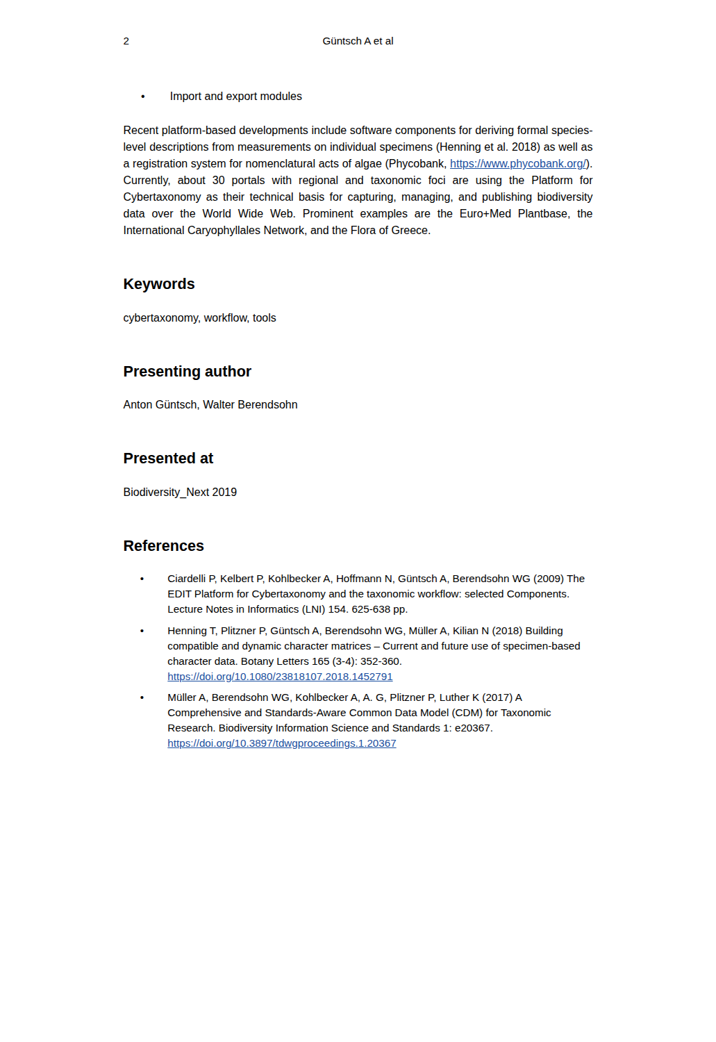2 Güntsch A et al
Import and export modules
Recent platform-based developments include software components for deriving formal species-level descriptions from measurements on individual specimens (Henning et al. 2018) as well as a registration system for nomenclatural acts of algae (Phycobank, https://www.phycobank.org/). Currently, about 30 portals with regional and taxonomic foci are using the Platform for Cybertaxonomy as their technical basis for capturing, managing, and publishing biodiversity data over the World Wide Web. Prominent examples are the Euro+Med Plantbase, the International Caryophyllales Network, and the Flora of Greece.
Keywords
cybertaxonomy, workflow, tools
Presenting author
Anton Güntsch, Walter Berendsohn
Presented at
Biodiversity_Next 2019
References
Ciardelli P, Kelbert P, Kohlbecker A, Hoffmann N, Güntsch A, Berendsohn WG (2009) The EDIT Platform for Cybertaxonomy and the taxonomic workflow: selected Components. Lecture Notes in Informatics (LNI) 154. 625-638 pp.
Henning T, Plitzner P, Güntsch A, Berendsohn WG, Müller A, Kilian N (2018) Building compatible and dynamic character matrices – Current and future use of specimen-based character data. Botany Letters 165 (3-4): 352-360. https://doi.org/10.1080/23818107.2018.1452791
Müller A, Berendsohn WG, Kohlbecker A, A. G, Plitzner P, Luther K (2017) A Comprehensive and Standards-Aware Common Data Model (CDM) for Taxonomic Research. Biodiversity Information Science and Standards 1: e20367. https://doi.org/10.3897/tdwgproceedings.1.20367